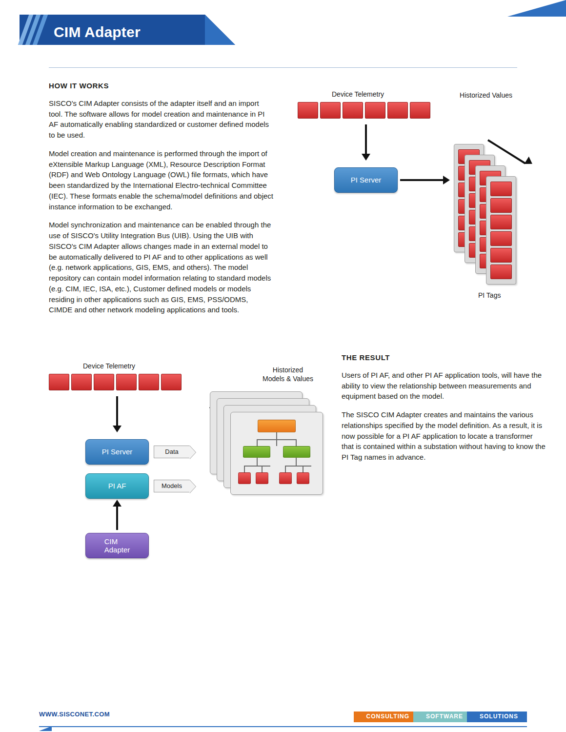CIM Adapter
How it works
SISCO's CIM Adapter consists of the adapter itself and an import tool. The software allows for model creation and maintenance in PI AF automatically enabling standardized or customer defined models to be used.
Model creation and maintenance is performed through the import of eXtensible Markup Language (XML), Resource Description Format (RDF) and Web Ontology Language (OWL) file formats, which have been standardized by the International Electro-technical Committee (IEC). These formats enable the schema/model definitions and object instance information to be exchanged.
Model synchronization and maintenance can be enabled through the use of SISCO's Utility Integration Bus (UIB). Using the UIB with SISCO's CIM Adapter allows changes made in an external model to be automatically delivered to PI AF and to other applications as well (e.g. network applications, GIS, EMS, and others). The model repository can contain model information relating to standard models (e.g. CIM, IEC, ISA, etc.), Customer defined models or models residing in other applications such as GIS, EMS, PSS/ODMS, CIMDE and other network modeling applications and tools.
Device Telemetry
PI Server
Historized Values
PI Tags
Device Telemetry
PI Server
PI AF
CIM
Adapter
Data
Models
Historized
Models & Values
The result
Users of PI AF, and other PI AF application tools, will have the ability to view the relationship between measurements and equipment based on the model.
The SISCO CIM Adapter creates and maintains the various relationships specified by the model definition. As a result, it is now possible for a PI AF application to locate a transformer that is contained within a substation without having to know the PI Tag names in advance.
WWW.SISCONET.COM
CONSULTING
SOFTWARE
SOLUTIONS